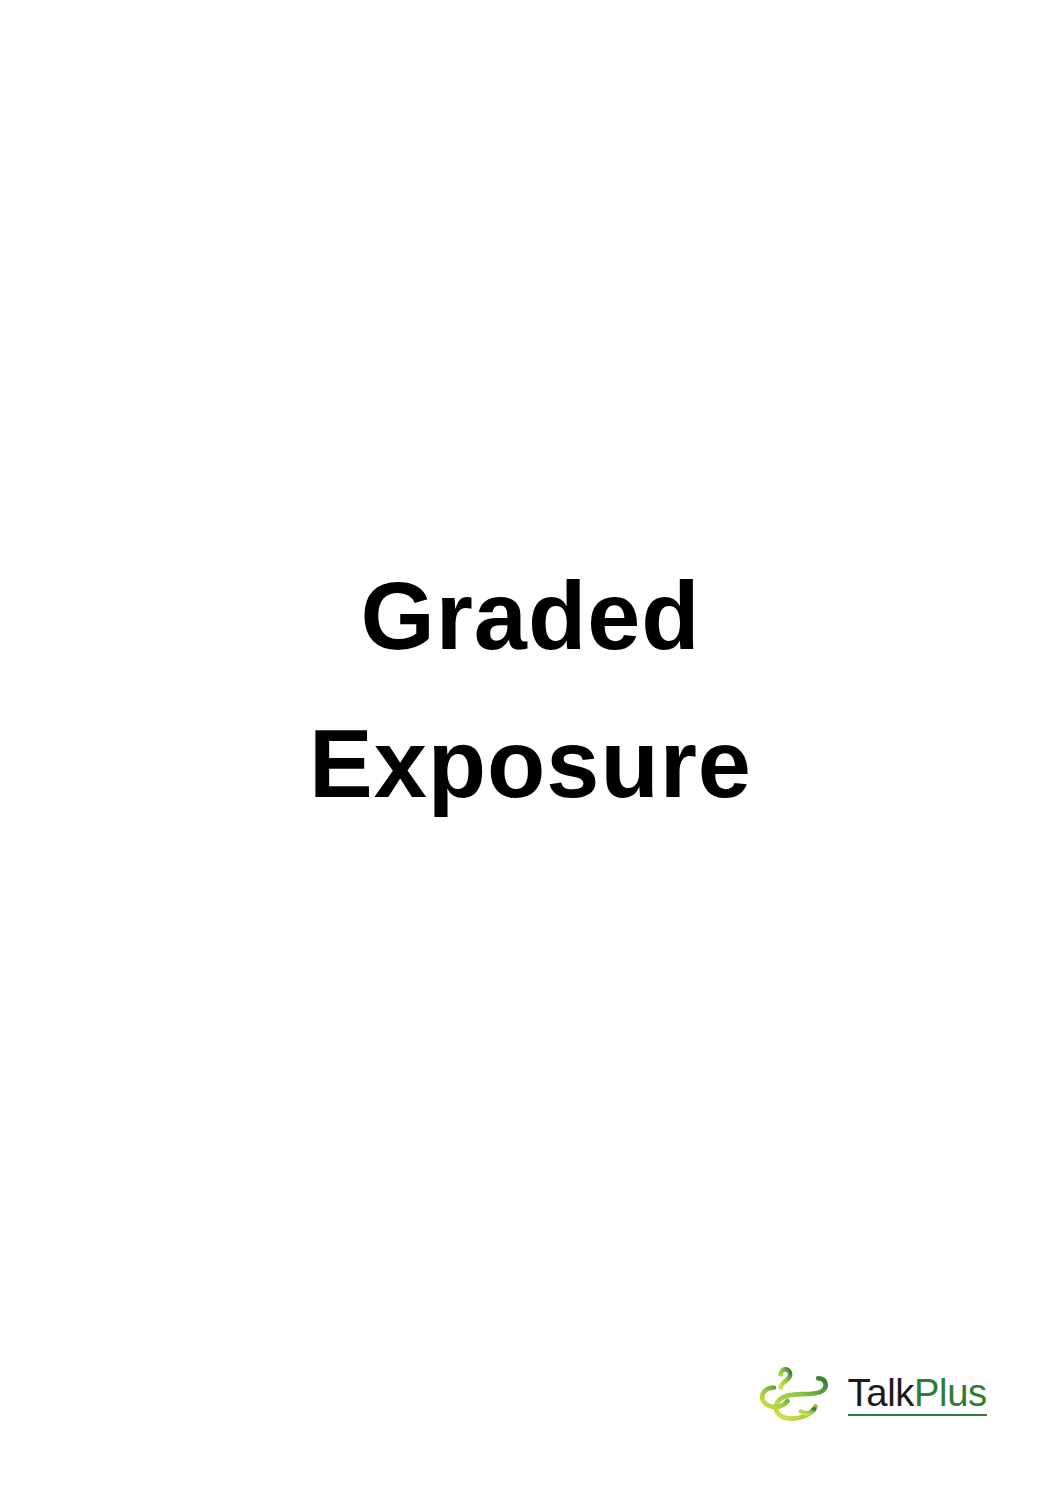Graded Exposure
Talk Plus